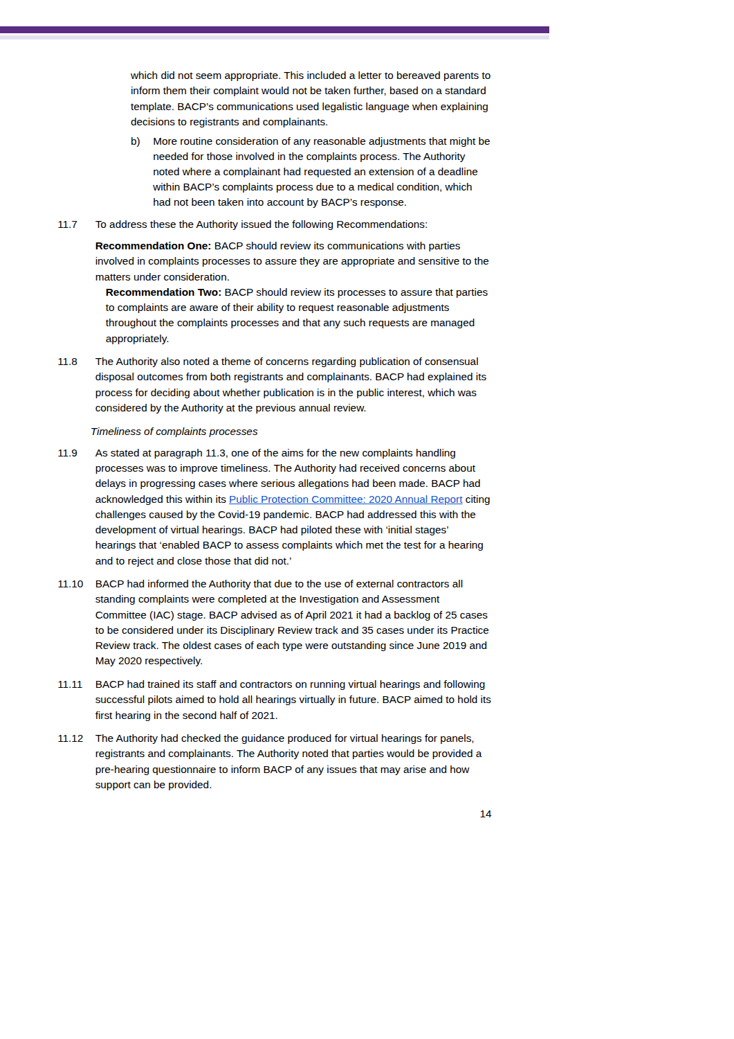which did not seem appropriate. This included a letter to bereaved parents to inform them their complaint would not be taken further, based on a standard template. BACP’s communications used legalistic language when explaining decisions to registrants and complainants.
b)
More routine consideration of any reasonable adjustments that might be needed for those involved in the complaints process. The Authority noted where a complainant had requested an extension of a deadline within BACP’s complaints process due to a medical condition, which had not been taken into account by BACP’s response.
11.7
To address these the Authority issued the following Recommendations:
Recommendation One: BACP should review its communications with parties involved in complaints processes to assure they are appropriate and sensitive to the matters under consideration.
Recommendation Two: BACP should review its processes to assure that parties to complaints are aware of their ability to request reasonable adjustments throughout the complaints processes and that any such requests are managed appropriately.
11.8
The Authority also noted a theme of concerns regarding publication of consensual disposal outcomes from both registrants and complainants. BACP had explained its process for deciding about whether publication is in the public interest, which was considered by the Authority at the previous annual review.
Timeliness of complaints processes
11.9
As stated at paragraph 11.3, one of the aims for the new complaints handling processes was to improve timeliness. The Authority had received concerns about delays in progressing cases where serious allegations had been made. BACP had acknowledged this within its Public Protection Committee: 2020 Annual Report citing challenges caused by the Covid-19 pandemic. BACP had addressed this with the development of virtual hearings. BACP had piloted these with ‘initial stages’ hearings that ‘enabled BACP to assess complaints which met the test for a hearing and to reject and close those that did not.’
11.10
BACP had informed the Authority that due to the use of external contractors all standing complaints were completed at the Investigation and Assessment Committee (IAC) stage. BACP advised as of April 2021 it had a backlog of 25 cases to be considered under its Disciplinary Review track and 35 cases under its Practice Review track. The oldest cases of each type were outstanding since June 2019 and May 2020 respectively.
11.11
BACP had trained its staff and contractors on running virtual hearings and following successful pilots aimed to hold all hearings virtually in future. BACP aimed to hold its first hearing in the second half of 2021.
11.12
The Authority had checked the guidance produced for virtual hearings for panels, registrants and complainants. The Authority noted that parties would be provided a pre-hearing questionnaire to inform BACP of any issues that may arise and how support can be provided.
14